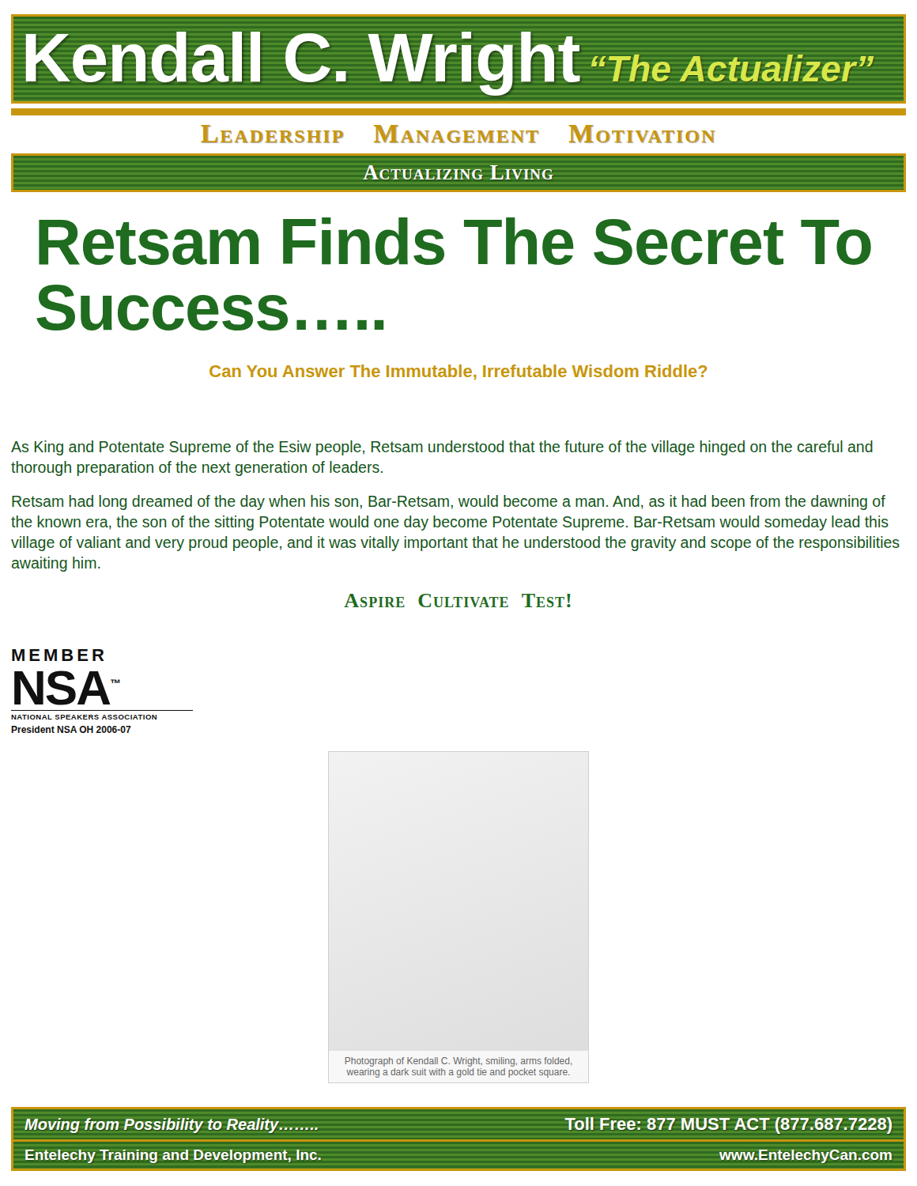Kendall C. Wright
“The Actualizer”
Leadership Management Motivation
Actualizing Living
Retsam Finds The Secret To Success…..
Can You Answer The Immutable, Irrefutable Wisdom Riddle?
As King and Potentate Supreme of the Esiw people, Retsam understood that the future of the village hinged on the careful and thorough preparation of the next generation of leaders.
Retsam had long dreamed of the day when his son, Bar-Retsam, would become a man. And, as it had been from the dawning of the known era, the son of the sitting Potentate would one day become Potentate Supreme. Bar-Retsam would someday lead this village of valiant and very proud people, and it was vitally important that he understood the gravity and scope of the responsibilities awaiting him.
Aspire Cultivate Test!
MEMBER
NSA™
NATIONAL SPEAKERS ASSOCIATION
President NSA OH 2006-07
Photograph of Kendall C. Wright, smiling, arms folded, wearing a dark suit with a gold tie and pocket square.
Moving from Possibility to Reality…….. Toll Free: 877 MUST ACT (877.687.7228)
Entelechy Training and Development, Inc. www.EntelechyCan.com